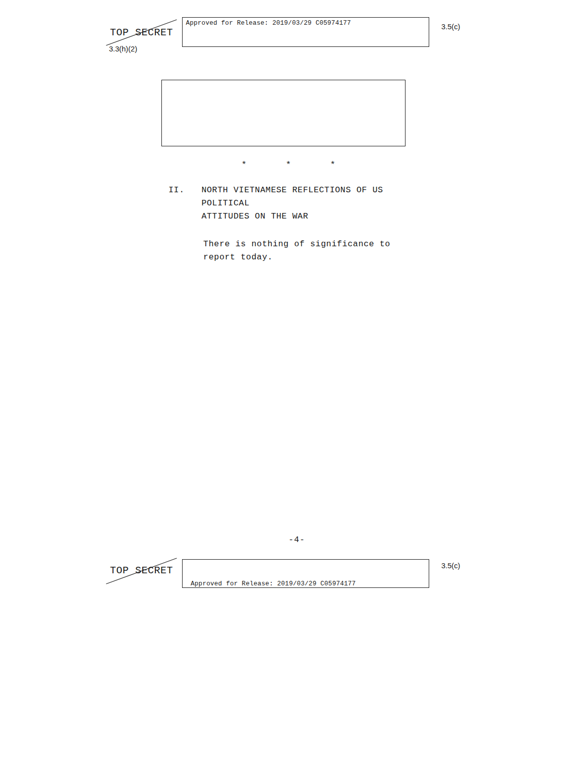TOP SECRET
3.3(h)(2)
Approved for Release: 2019/03/29 C05974177
3.5(c)
* * *
II.
NORTH VIETNAMESE REFLECTIONS OF US POLITICAL
ATTITUDES ON THE WAR
There is nothing of significance to report today.
-4-
TOP SECRET
Approved for Release: 2019/03/29 C05974177
3.5(c)